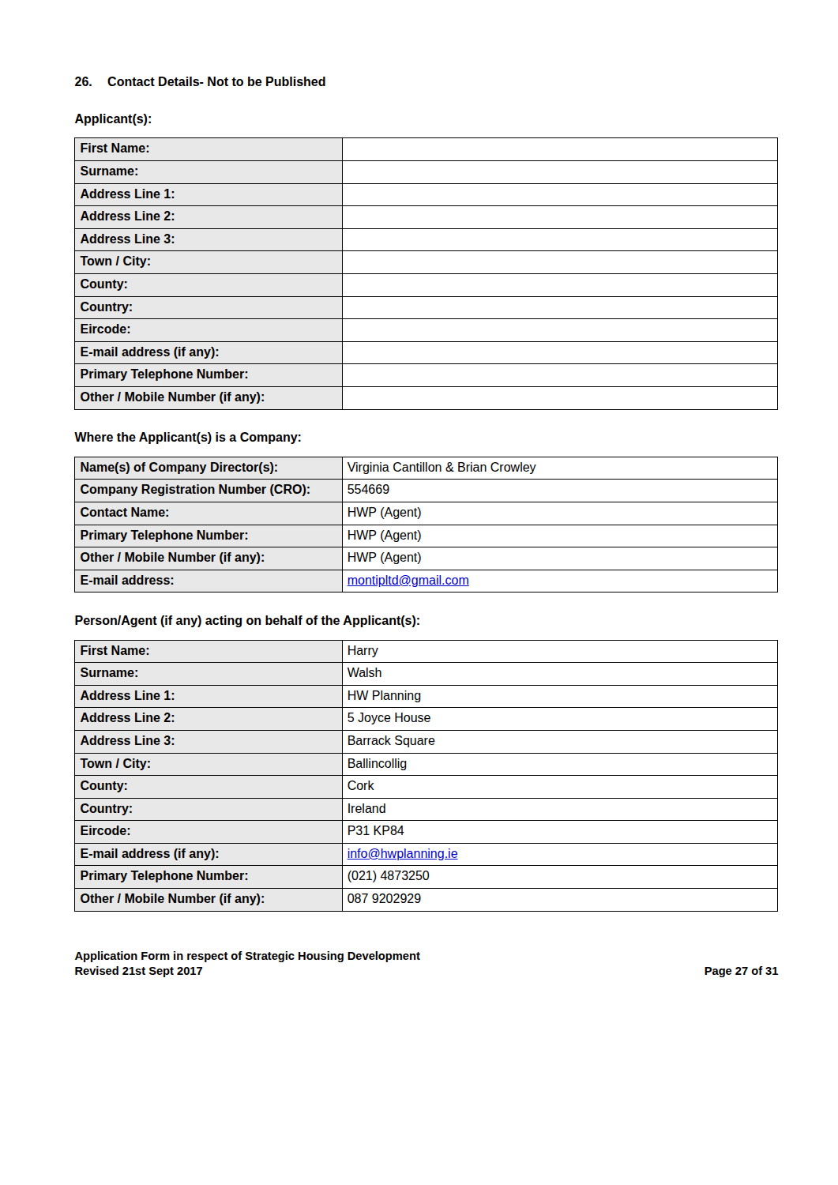26. Contact Details- Not to be Published
Applicant(s):
| First Name: | |
| Surname: | |
| Address Line 1: | |
| Address Line 2: | |
| Address Line 3: | |
| Town / City: | |
| County: | |
| Country: | |
| Eircode: | |
| E-mail address (if any): | |
| Primary Telephone Number: | |
| Other / Mobile Number (if any): | |
Where the Applicant(s) is a Company:
| Name(s) of Company Director(s): | Virginia Cantillon & Brian Crowley |
| Company Registration Number (CRO): | 554669 |
| Contact Name: | HWP (Agent) |
| Primary Telephone Number: | HWP (Agent) |
| Other / Mobile Number (if any): | HWP (Agent) |
| E-mail address: | montipltd@gmail.com |
Person/Agent (if any) acting on behalf of the Applicant(s):
| First Name: | Harry |
| Surname: | Walsh |
| Address Line 1: | HW Planning |
| Address Line 2: | 5 Joyce House |
| Address Line 3: | Barrack Square |
| Town / City: | Ballincollig |
| County: | Cork |
| Country: | Ireland |
| Eircode: | P31 KP84 |
| E-mail address (if any): | info@hwplanning.ie |
| Primary Telephone Number: | (021) 4873250 |
| Other / Mobile Number (if any): | 087 9202929 |
Application Form in respect of Strategic Housing Development
Revised 21st Sept 2017 Page 27 of 31